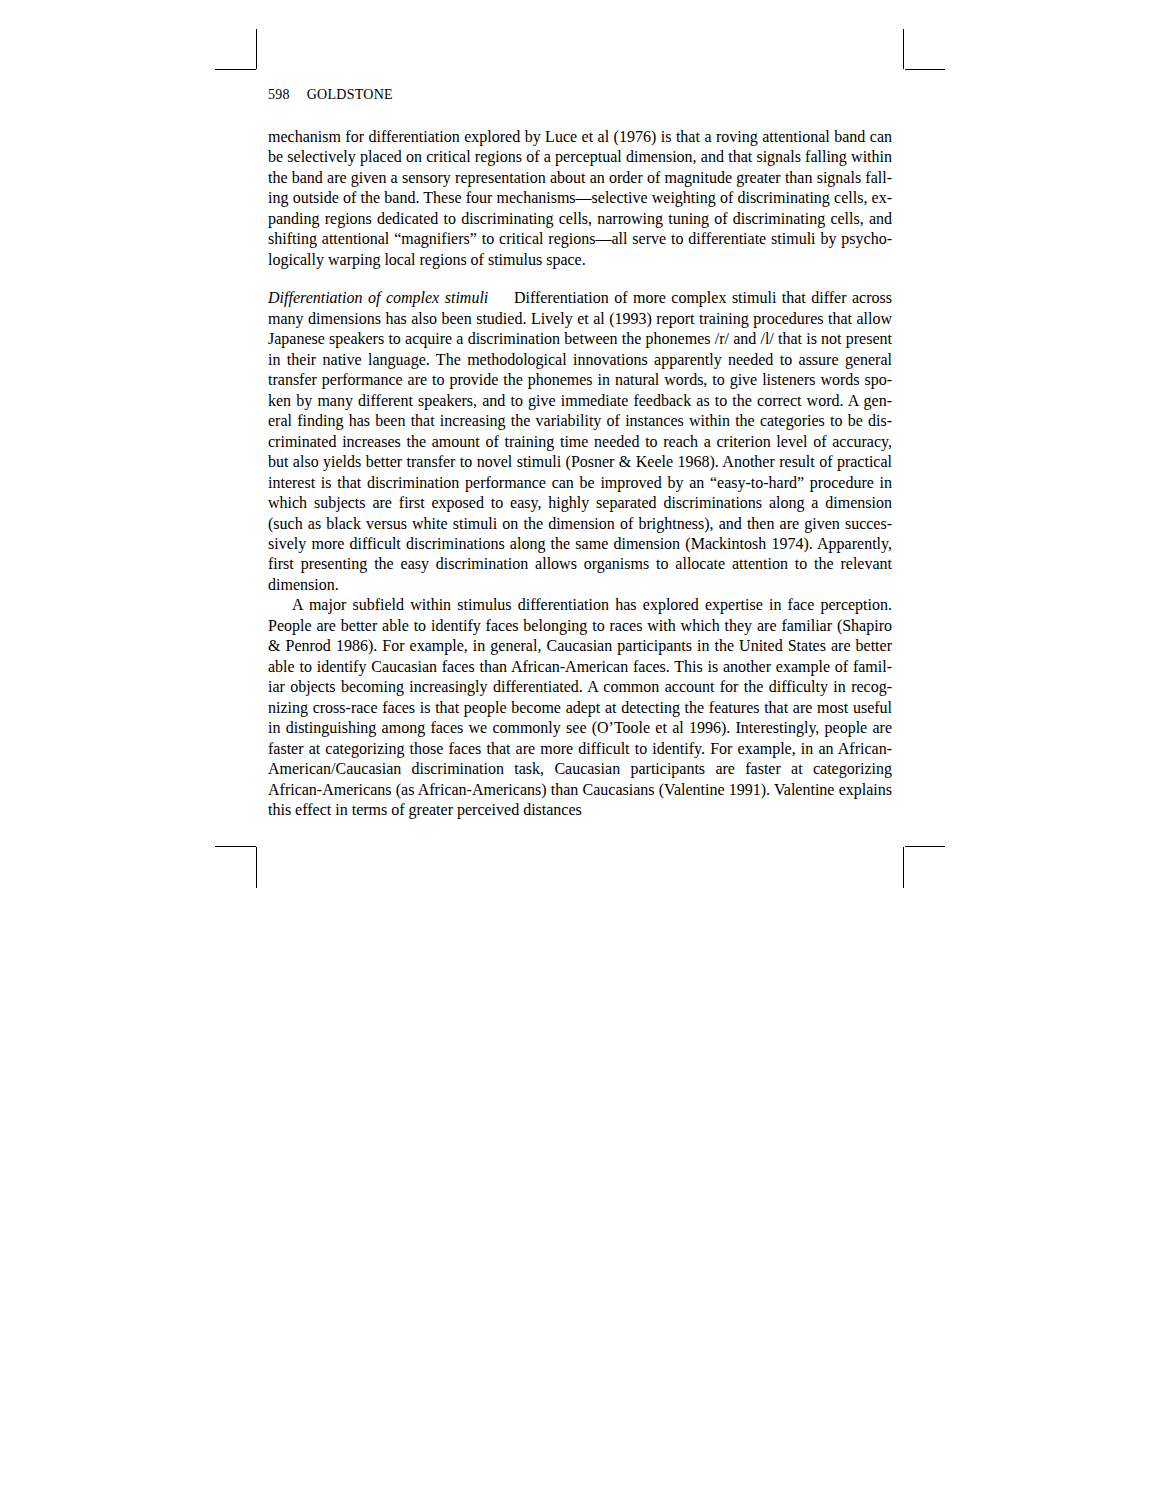598 GOLDSTONE
mechanism for differentiation explored by Luce et al (1976) is that a roving attentional band can be selectively placed on critical regions of a perceptual dimension, and that signals falling within the band are given a sensory representation about an order of magnitude greater than signals falling outside of the band. These four mechanisms—selective weighting of discriminating cells, expanding regions dedicated to discriminating cells, narrowing tuning of discriminating cells, and shifting attentional “magnifiers” to critical regions—all serve to differentiate stimuli by psychologically warping local regions of stimulus space.
Differentiation of complex stimuli Differentiation of more complex stimuli that differ across many dimensions has also been studied. Lively et al (1993) report training procedures that allow Japanese speakers to acquire a discrimination between the phonemes /r/ and /l/ that is not present in their native language. The methodological innovations apparently needed to assure general transfer performance are to provide the phonemes in natural words, to give listeners words spoken by many different speakers, and to give immediate feedback as to the correct word. A general finding has been that increasing the variability of instances within the categories to be discriminated increases the amount of training time needed to reach a criterion level of accuracy, but also yields better transfer to novel stimuli (Posner & Keele 1968). Another result of practical interest is that discrimination performance can be improved by an “easy-to-hard” procedure in which subjects are first exposed to easy, highly separated discriminations along a dimension (such as black versus white stimuli on the dimension of brightness), and then are given successively more difficult discriminations along the same dimension (Mackintosh 1974). Apparently, first presenting the easy discrimination allows organisms to allocate attention to the relevant dimension.
A major subfield within stimulus differentiation has explored expertise in face perception. People are better able to identify faces belonging to races with which they are familiar (Shapiro & Penrod 1986). For example, in general, Caucasian participants in the United States are better able to identify Caucasian faces than African-American faces. This is another example of familiar objects becoming increasingly differentiated. A common account for the difficulty in recognizing cross-race faces is that people become adept at detecting the features that are most useful in distinguishing among faces we commonly see (O’Toole et al 1996). Interestingly, people are faster at categorizing those faces that are more difficult to identify. For example, in an African-American/Caucasian discrimination task, Caucasian participants are faster at categorizing African-Americans (as African-Americans) than Caucasians (Valentine 1991). Valentine explains this effect in terms of greater perceived distances